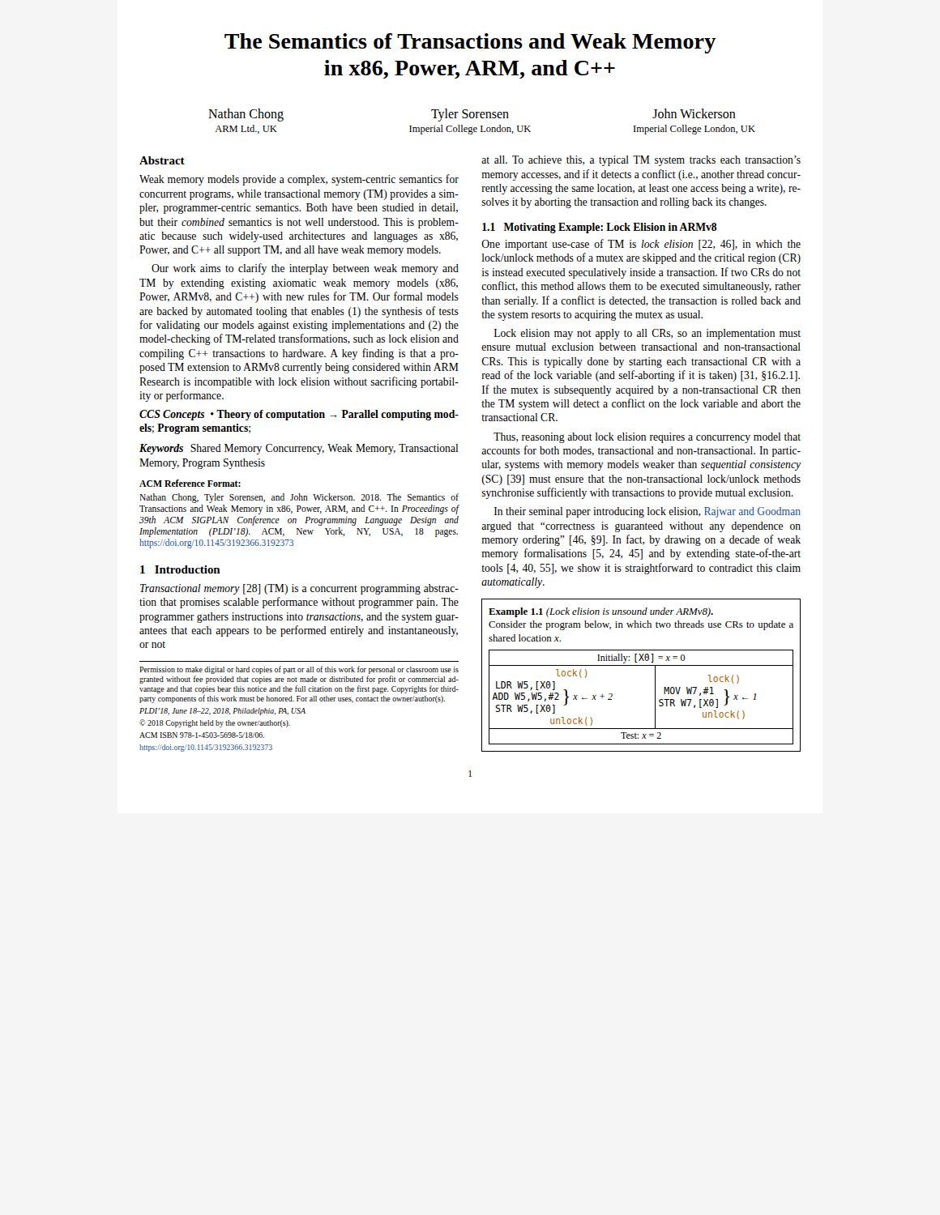The Semantics of Transactions and Weak Memory
in x86, Power, ARM, and C++
Nathan Chong
ARM Ltd., UK
Tyler Sorensen
Imperial College London, UK
John Wickerson
Imperial College London, UK
Abstract
Weak memory models provide a complex, system-centric semantics for concurrent programs, while transactional memory (TM) provides a simpler, programmer-centric semantics. Both have been studied in detail, but their combined semantics is not well understood. This is problematic because such widely-used architectures and languages as x86, Power, and C++ all support TM, and all have weak memory models.
Our work aims to clarify the interplay between weak memory and TM by extending existing axiomatic weak memory models (x86, Power, ARMv8, and C++) with new rules for TM. Our formal models are backed by automated tooling that enables (1) the synthesis of tests for validating our models against existing implementations and (2) the model-checking of TM-related transformations, such as lock elision and compiling C++ transactions to hardware. A key finding is that a proposed TM extension to ARMv8 currently being considered within ARM Research is incompatible with lock elision without sacrificing portability or performance.
CCS Concepts • Theory of computation → Parallel computing models; Program semantics;
Keywords Shared Memory Concurrency, Weak Memory, Transactional Memory, Program Synthesis
ACM Reference Format:
Nathan Chong, Tyler Sorensen, and John Wickerson. 2018. The Semantics of Transactions and Weak Memory in x86, Power, ARM, and C++. In Proceedings of 39th ACM SIGPLAN Conference on Programming Language Design and Implementation (PLDI’18). ACM, New York, NY, USA, 18 pages. https://doi.org/10.1145/3192366.3192373
1 Introduction
Transactional memory [28] (TM) is a concurrent programming abstraction that promises scalable performance without programmer pain. The programmer gathers instructions into transactions, and the system guarantees that each appears to be performed entirely and instantaneously, or not
Permission to make digital or hard copies of part or all of this work for personal or classroom use is granted without fee provided that copies are not made or distributed for profit or commercial advantage and that copies bear this notice and the full citation on the first page. Copyrights for third-party components of this work must be honored. For all other uses, contact the owner/author(s).
PLDI’18, June 18–22, 2018, Philadelphia, PA, USA
© 2018 Copyright held by the owner/author(s).
ACM ISBN 978-1-4503-5698-5/18/06.
https://doi.org/10.1145/3192366.3192373
at all. To achieve this, a typical TM system tracks each transaction’s memory accesses, and if it detects a conflict (i.e., another thread concurrently accessing the same location, at least one access being a write), resolves it by aborting the transaction and rolling back its changes.
1.1 Motivating Example: Lock Elision in ARMv8
One important use-case of TM is lock elision [22, 46], in which the lock/unlock methods of a mutex are skipped and the critical region (CR) is instead executed speculatively inside a transaction. If two CRs do not conflict, this method allows them to be executed simultaneously, rather than serially. If a conflict is detected, the transaction is rolled back and the system resorts to acquiring the mutex as usual.
Lock elision may not apply to all CRs, so an implementation must ensure mutual exclusion between transactional and non-transactional CRs. This is typically done by starting each transactional CR with a read of the lock variable (and self-aborting if it is taken) [31, §16.2.1]. If the mutex is subsequently acquired by a non-transactional CR then the TM system will detect a conflict on the lock variable and abort the transactional CR.
Thus, reasoning about lock elision requires a concurrency model that accounts for both modes, transactional and non-transactional. In particular, systems with memory models weaker than sequential consistency (SC) [39] must ensure that the non-transactional lock/unlock methods synchronise sufficiently with transactions to provide mutual exclusion.
In their seminal paper introducing lock elision, Rajwar and Goodman argued that “correctness is guaranteed without any dependence on memory ordering” [46, §9]. In fact, by drawing on a decade of weak memory formalisations [5, 24, 45] and by extending state-of-the-art tools [4, 40, 55], we show it is straightforward to contradict this claim automatically.
Example 1.1 (Lock elision is unsound under ARMv8).
Consider the program below, in which two threads use CRs to update a shared location x.
| Initially: [X0] = x = 0 |
| lock() LDR W5,[X0] ADD W5,W5,#2 STR W5,[X0] } x ← x + 2 unlock() | lock() MOV W7,#1 STR W7,[X0] } x ← 1 unlock() |
| Test: x = 2 |
1